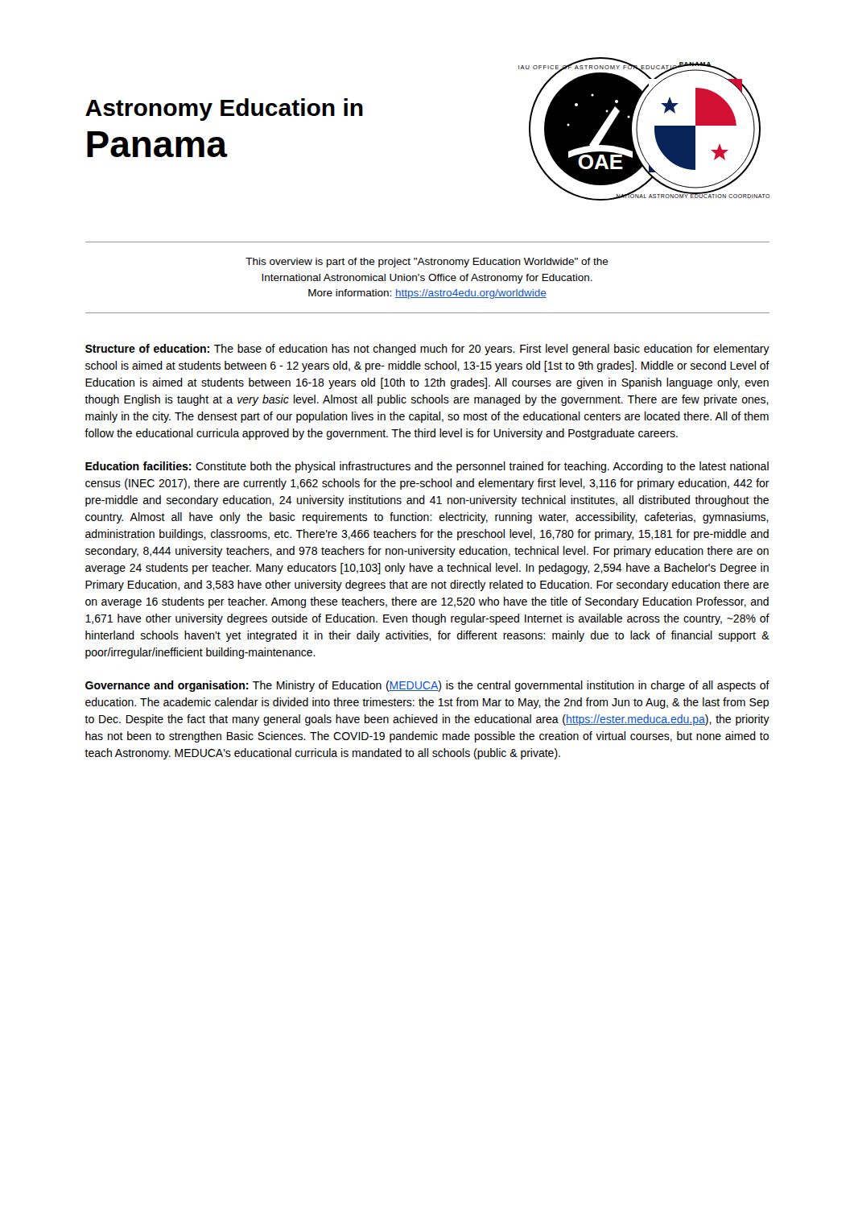Astronomy Education in
Panama
OAE IAU OFFICE OF ASTRONOMY FOR EDUCATION PANAMA NATIONAL ASTRONOMY EDUCATION COORDINATOR
This overview is part of the project "Astronomy Education Worldwide" of the
International Astronomical Union's Office of Astronomy for Education.
More information: https://astro4edu.org/worldwide
Structure of education: The base of education has not changed much for 20 years. First level general basic education for elementary school is aimed at students between 6 - 12 years old, & pre- middle school, 13-15 years old [1st to 9th grades]. Middle or second Level of Education is aimed at students between 16-18 years old [10th to 12th grades]. All courses are given in Spanish language only, even though English is taught at a very basic level. Almost all public schools are managed by the government. There are few private ones, mainly in the city. The densest part of our population lives in the capital, so most of the educational centers are located there. All of them follow the educational curricula approved by the government. The third level is for University and Postgraduate careers.
Education facilities: Constitute both the physical infrastructures and the personnel trained for teaching. According to the latest national census (INEC 2017), there are currently 1,662 schools for the pre-school and elementary first level, 3,116 for primary education, 442 for pre-middle and secondary education, 24 university institutions and 41 non-university technical institutes, all distributed throughout the country. Almost all have only the basic requirements to function: electricity, running water, accessibility, cafeterias, gymnasiums, administration buildings, classrooms, etc. There're 3,466 teachers for the preschool level, 16,780 for primary, 15,181 for pre-middle and secondary, 8,444 university teachers, and 978 teachers for non-university education, technical level. For primary education there are on average 24 students per teacher. Many educators [10,103] only have a technical level. In pedagogy, 2,594 have a Bachelor's Degree in Primary Education, and 3,583 have other university degrees that are not directly related to Education. For secondary education there are on average 16 students per teacher. Among these teachers, there are 12,520 who have the title of Secondary Education Professor, and 1,671 have other university degrees outside of Education. Even though regular-speed Internet is available across the country, ~28% of hinterland schools haven't yet integrated it in their daily activities, for different reasons: mainly due to lack of financial support & poor/irregular/inefficient building-maintenance.
Governance and organisation: The Ministry of Education (MEDUCA) is the central governmental institution in charge of all aspects of education. The academic calendar is divided into three trimesters: the 1st from Mar to May, the 2nd from Jun to Aug, & the last from Sep to Dec. Despite the fact that many general goals have been achieved in the educational area (https://ester.meduca.edu.pa), the priority has not been to strengthen Basic Sciences. The COVID-19 pandemic made possible the creation of virtual courses, but none aimed to teach Astronomy. MEDUCA's educational curricula is mandated to all schools (public & private).